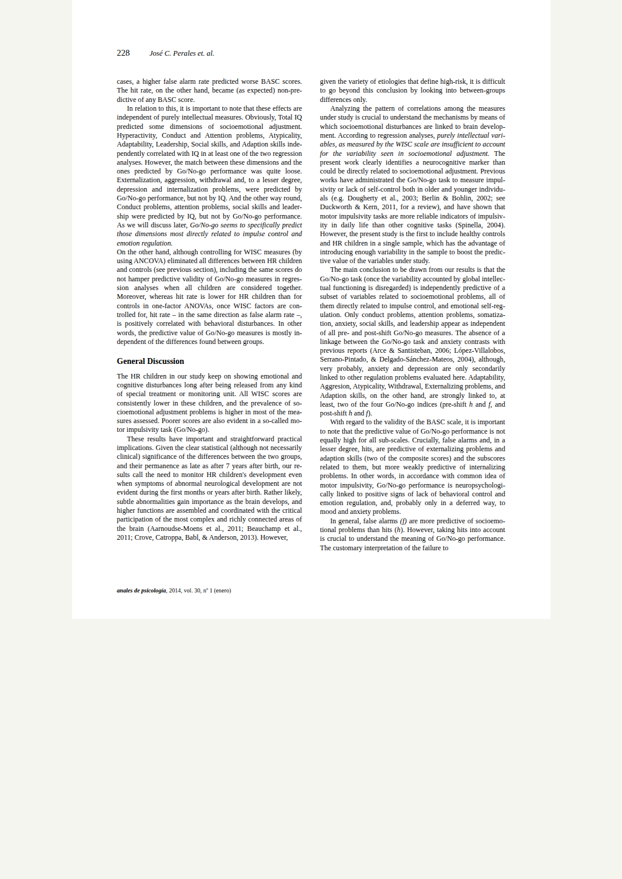228 José C. Perales et. al.
cases, a higher false alarm rate predicted worse BASC scores. The hit rate, on the other hand, became (as expected) non-predictive of any BASC score.
In relation to this, it is important to note that these effects are independent of purely intellectual measures. Obviously, Total IQ predicted some dimensions of socioemotional adjustment. Hyperactivity, Conduct and Attention problems, Atypicality, Adaptability, Leadership, Social skills, and Adaption skills independently correlated with IQ in at least one of the two regression analyses. However, the match between these dimensions and the ones predicted by Go/No-go performance was quite loose. Externalization, aggression, withdrawal and, to a lesser degree, depression and internalization problems, were predicted by Go/No-go performance, but not by IQ. And the other way round, Conduct problems, attention problems, social skills and leadership were predicted by IQ, but not by Go/No-go performance. As we will discuss later, Go/No-go seems to specifically predict those dimensions most directly related to impulse control and emotion regulation.
On the other hand, although controlling for WISC measures (by using ANCOVA) eliminated all differences between HR children and controls (see previous section), including the same scores do not hamper predictive validity of Go/No-go measures in regression analyses when all children are considered together. Moreover, whereas hit rate is lower for HR children than for controls in one-factor ANOVAs, once WISC factors are controlled for, hit rate – in the same direction as false alarm rate –, is positively correlated with behavioral disturbances. In other words, the predictive value of Go/No-go measures is mostly independent of the differences found between groups.
General Discussion
The HR children in our study keep on showing emotional and cognitive disturbances long after being released from any kind of special treatment or monitoring unit. All WISC scores are consistently lower in these children, and the prevalence of socioemotional adjustment problems is higher in most of the measures assessed. Poorer scores are also evident in a so-called motor impulsivity task (Go/No-go).
These results have important and straightforward practical implications. Given the clear statistical (although not necessarily clinical) significance of the differences between the two groups, and their permanence as late as after 7 years after birth, our results call the need to monitor HR children's development even when symptoms of abnormal neurological development are not evident during the first months or years after birth. Rather likely, subtle abnormalities gain importance as the brain develops, and higher functions are assembled and coordinated with the critical participation of the most complex and richly connected areas of the brain (Aarnoudse-Moens et al., 2011; Beauchamp et al., 2011; Crove, Catroppa, Babl, & Anderson, 2013). However,
given the variety of etiologies that define high-risk, it is difficult to go beyond this conclusion by looking into between-groups differences only.
Analyzing the pattern of correlations among the measures under study is crucial to understand the mechanisms by means of which socioemotional disturbances are linked to brain development. According to regression analyses, purely intellectual variables, as measured by the WISC scale are insufficient to account for the variability seen in socioemotional adjustment. The present work clearly identifies a neurocognitive marker than could be directly related to socioemotional adjustment. Previous works have administrated the Go/No-go task to measure impulsivity or lack of self-control both in older and younger individuals (e.g. Dougherty et al., 2003; Berlin & Bohlin, 2002; see Duckworth & Kern, 2011, for a review), and have shown that motor impulsivity tasks are more reliable indicators of impulsivity in daily life than other cognitive tasks (Spinella, 2004). However, the present study is the first to include healthy controls and HR children in a single sample, which has the advantage of introducing enough variability in the sample to boost the predictive value of the variables under study.
The main conclusion to be drawn from our results is that the Go/No-go task (once the variability accounted by global intellectual functioning is disregarded) is independently predictive of a subset of variables related to socioemotional problems, all of them directly related to impulse control, and emotional self-regulation. Only conduct problems, attention problems, somatization, anxiety, social skills, and leadership appear as independent of all pre- and post-shift Go/No-go measures. The absence of a linkage between the Go/No-go task and anxiety contrasts with previous reports (Arce & Santisteban, 2006; López-Villalobos, Serrano-Pintado, & Delgado-Sánchez-Mateos, 2004), although, very probably, anxiety and depression are only secondarily linked to other regulation problems evaluated here. Adaptability, Aggresion, Atypicality, Withdrawal, Externalizing problems, and Adaption skills, on the other hand, are strongly linked to, at least, two of the four Go/No-go indices (pre-shift h and f, and post-shift h and f).
With regard to the validity of the BASC scale, it is important to note that the predictive value of Go/No-go performance is not equally high for all sub-scales. Crucially, false alarms and, in a lesser degree, hits, are predictive of externalizing problems and adaption skills (two of the composite scores) and the subscores related to them, but more weakly predictive of internalizing problems. In other words, in accordance with common idea of motor impulsivity, Go/No-go performance is neuropsychologically linked to positive signs of lack of behavioral control and emotion regulation, and, probably only in a deferred way, to mood and anxiety problems.
In general, false alarms (f) are more predictive of socioemotional problems than hits (h). However, taking hits into account is crucial to understand the meaning of Go/No-go performance. The customary interpretation of the failure to
anales de psicología, 2014, vol. 30, nº 1 (enero)